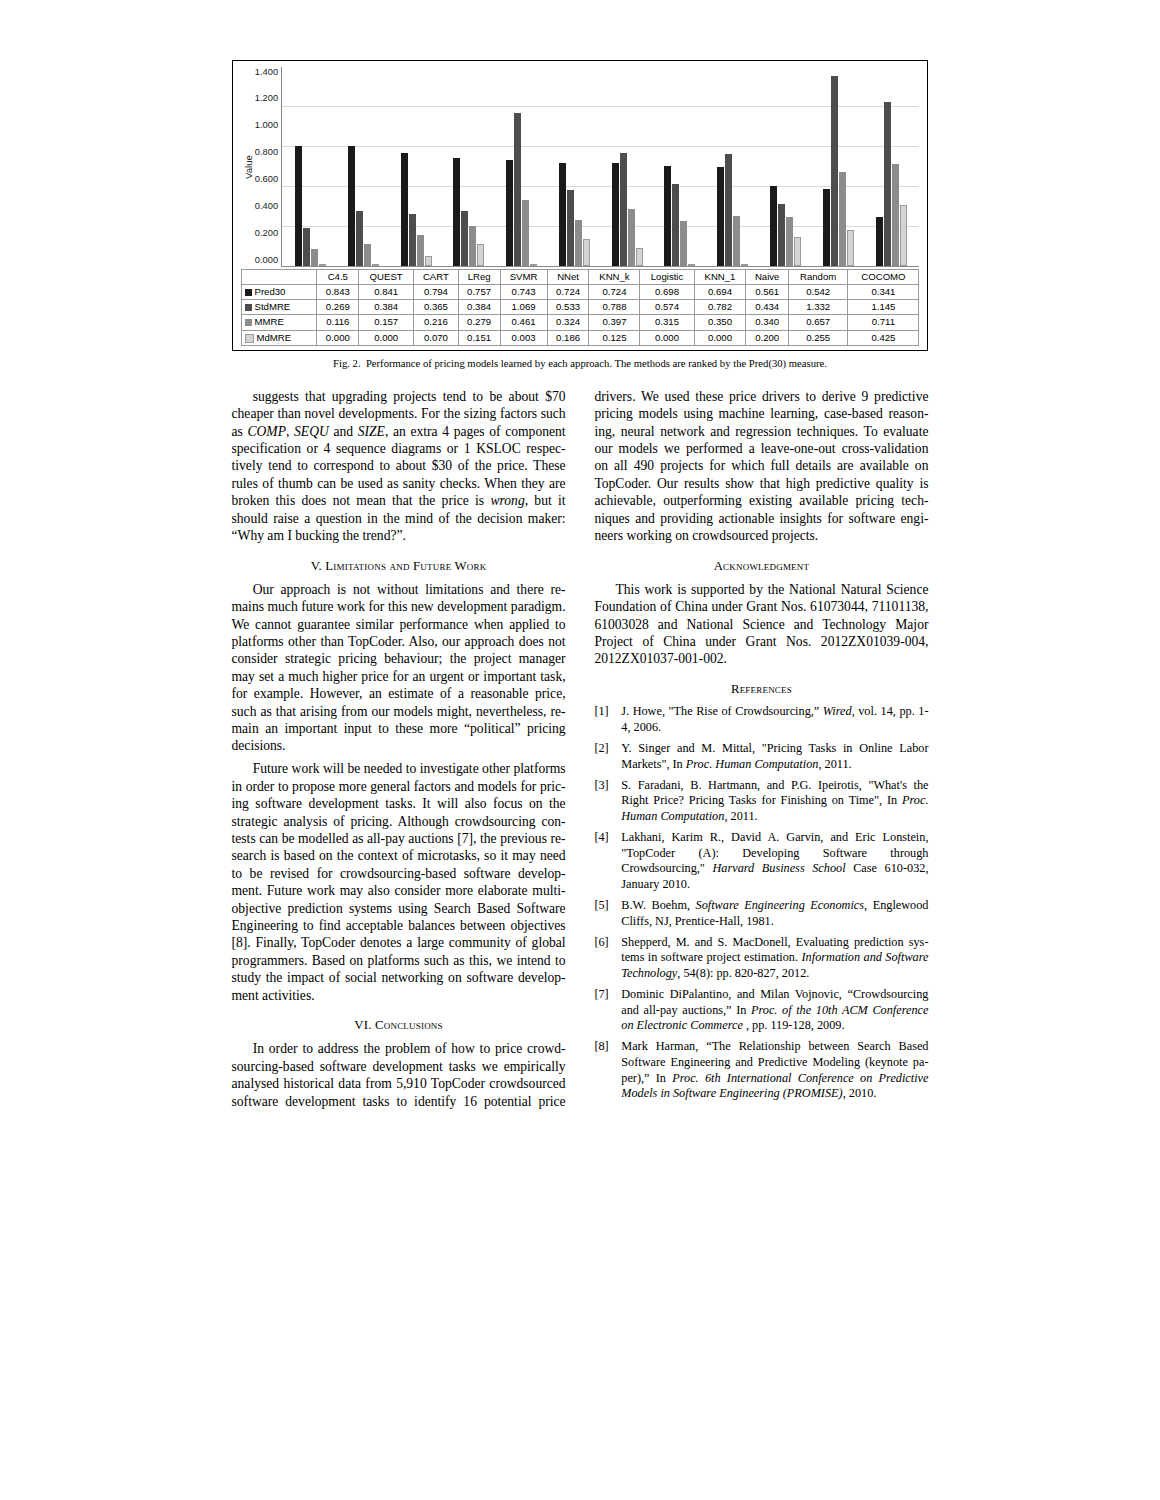Value
1.400
1.200
1.000
0.800
0.600
0.400
0.200
0.000
| | C4.5 | QUEST | CART | LReg | SVMR | NNet | KNN_k | Logistic | KNN_1 | Naive | Random | COCOMO |
| --- | --- | --- | --- | --- | --- | --- | --- | --- | --- | --- | --- | --- |
| Pred30 | 0.843 | 0.841 | 0.794 | 0.757 | 0.743 | 0.724 | 0.724 | 0.698 | 0.694 | 0.561 | 0.542 | 0.341 |
| StdMRE | 0.269 | 0.384 | 0.365 | 0.384 | 1.069 | 0.533 | 0.788 | 0.574 | 0.782 | 0.434 | 1.332 | 1.145 |
| MMRE | 0.116 | 0.157 | 0.216 | 0.279 | 0.461 | 0.324 | 0.397 | 0.315 | 0.350 | 0.340 | 0.657 | 0.711 |
| MdMRE | 0.000 | 0.000 | 0.070 | 0.151 | 0.003 | 0.186 | 0.125 | 0.000 | 0.000 | 0.200 | 0.255 | 0.425 |
Fig. 2. Performance of pricing models learned by each approach. The methods are ranked by the Pred(30) measure.
suggests that upgrading projects tend to be about $70 cheaper than novel developments. For the sizing factors such as COMP, SEQU and SIZE, an extra 4 pages of component specification or 4 sequence diagrams or 1 KSLOC respectively tend to correspond to about $30 of the price. These rules of thumb can be used as sanity checks. When they are broken this does not mean that the price is wrong, but it should raise a question in the mind of the decision maker: “Why am I bucking the trend?”.
V. Limitations and Future Work
Our approach is not without limitations and there remains much future work for this new development paradigm. We cannot guarantee similar performance when applied to platforms other than TopCoder. Also, our approach does not consider strategic pricing behaviour; the project manager may set a much higher price for an urgent or important task, for example. However, an estimate of a reasonable price, such as that arising from our models might, nevertheless, remain an important input to these more “political” pricing decisions.
Future work will be needed to investigate other platforms in order to propose more general factors and models for pricing software development tasks. It will also focus on the strategic analysis of pricing. Although crowdsourcing contests can be modelled as all-pay auctions [7], the previous research is based on the context of microtasks, so it may need to be revised for crowdsourcing-based software development. Future work may also consider more elaborate multi-objective prediction systems using Search Based Software Engineering to find acceptable balances between objectives [8]. Finally, TopCoder denotes a large community of global programmers. Based on platforms such as this, we intend to study the impact of social networking on software development activities.
VI. Conclusions
In order to address the problem of how to price crowdsourcing-based software development tasks we empirically analysed historical data from 5,910 TopCoder crowdsourced software development tasks to identify 16 potential price drivers. We used these price drivers to derive 9 predictive pricing models using machine learning, case-based reasoning, neural network and regression techniques. To evaluate our models we performed a leave-one-out cross-validation on all 490 projects for which full details are available on TopCoder. Our results show that high predictive quality is achievable, outperforming existing available pricing techniques and providing actionable insights for software engineers working on crowdsourced projects.
Acknowledgment
This work is supported by the National Natural Science Foundation of China under Grant Nos. 61073044, 71101138, 61003028 and National Science and Technology Major Project of China under Grant Nos. 2012ZX01039-004, 2012ZX01037-001-002.
References
[1] J. Howe, "The Rise of Crowdsourcing,” Wired, vol. 14, pp. 1-4, 2006.
[2] Y. Singer and M. Mittal, "Pricing Tasks in Online Labor Markets", In Proc. Human Computation, 2011.
[3] S. Faradani, B. Hartmann, and P.G. Ipeirotis, "What's the Right Price? Pricing Tasks for Finishing on Time", In Proc. Human Computation, 2011.
[4] Lakhani, Karim R., David A. Garvin, and Eric Lonstein, "TopCoder (A): Developing Software through Crowdsourcing," Harvard Business School Case 610-032, January 2010.
[5] B.W. Boehm, Software Engineering Economics, Englewood Cliffs, NJ, Prentice-Hall, 1981.
[6] Shepperd, M. and S. MacDonell, Evaluating prediction systems in software project estimation. Information and Software Technology, 54(8): pp. 820-827, 2012.
[7] Dominic DiPalantino, and Milan Vojnovic, “Crowdsourcing and all-pay auctions,” In Proc. of the 10th ACM Conference on Electronic Commerce , pp. 119-128, 2009.
[8] Mark Harman, “The Relationship between Search Based Software Engineering and Predictive Modeling (keynote paper),” In Proc. 6th International Conference on Predictive Models in Software Engineering (PROMISE), 2010.